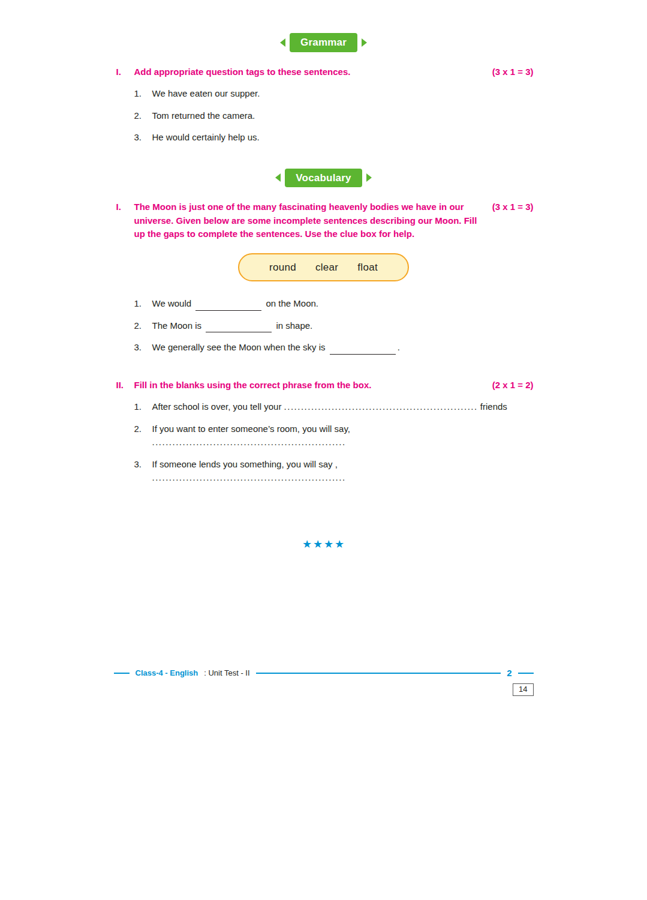Grammar
I. Add appropriate question tags to these sentences. (3 x 1 = 3)
1. We have eaten our supper.
2. Tom returned the camera.
3. He would certainly help us.
Vocabulary
I. The Moon is just one of the many fascinating heavenly bodies we have in our universe. Given below are some incomplete sentences describing our Moon. Fill up the gaps to complete the sentences. Use the clue box for help. (3 x 1 = 3)
round clear float
1. We would on the Moon.
2. The Moon is in shape.
3. We generally see the Moon when the sky is .
II. Fill in the blanks using the correct phrase from the box. (2 x 1 = 2)
1. After school is over, you tell your ......................................................... friends
2. If you want to enter someone’s room, you will say, .........................................................
3. If someone lends you something, you will say , .........................................................
★★★★
Class-4 - English : Unit Test - II 2
14